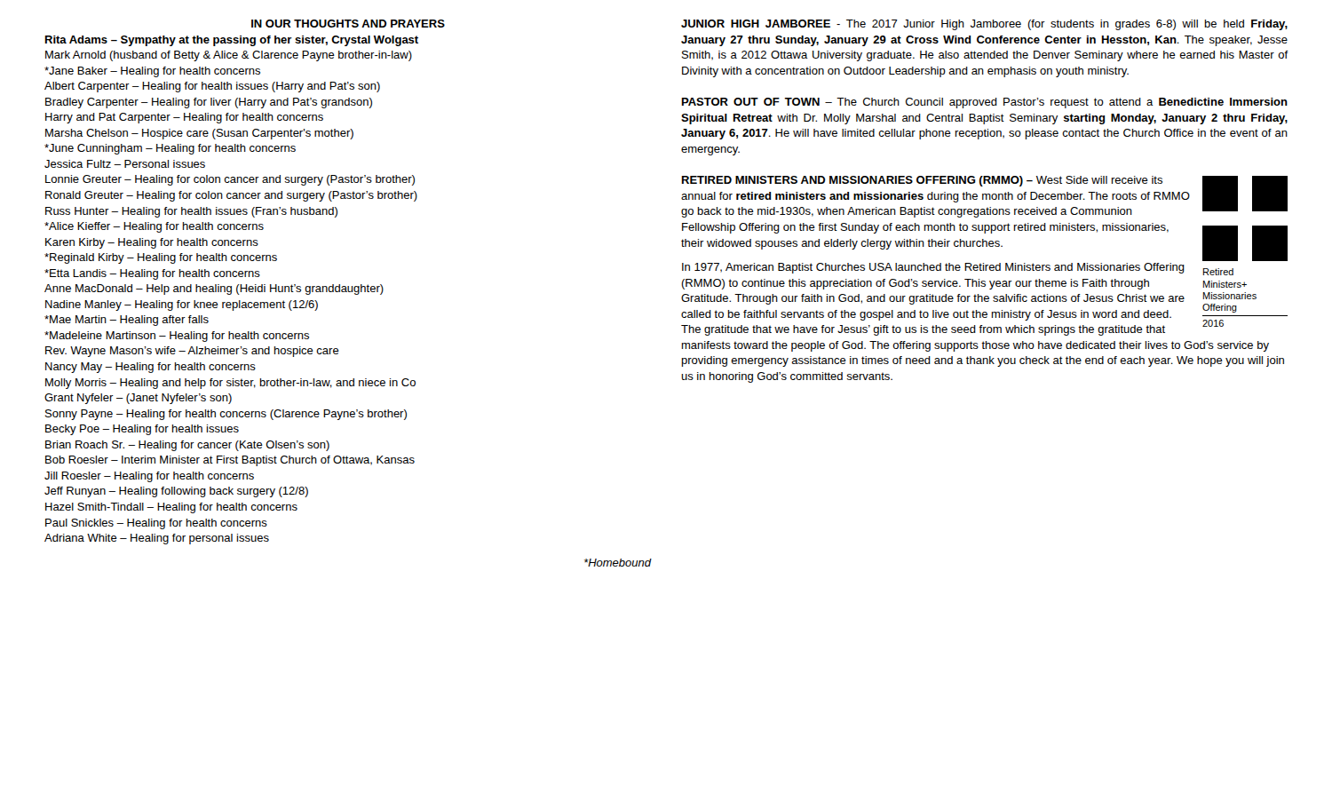IN OUR THOUGHTS AND PRAYERS
Rita Adams – Sympathy at the passing of her sister, Crystal Wolgast
Mark Arnold (husband of Betty & Alice & Clarence Payne brother-in-law)
*Jane Baker – Healing for health concerns
Albert Carpenter – Healing for health issues (Harry and Pat’s son)
Bradley Carpenter – Healing for liver (Harry and Pat’s grandson)
Harry and Pat Carpenter – Healing for health concerns
Marsha Chelson – Hospice care (Susan Carpenter's mother)
*June Cunningham – Healing for health concerns
Jessica Fultz – Personal issues
Lonnie Greuter – Healing for colon cancer and surgery (Pastor’s brother)
Ronald Greuter – Healing for colon cancer and surgery (Pastor’s brother)
Russ Hunter – Healing for health issues (Fran’s husband)
*Alice Kieffer – Healing for health concerns
Karen Kirby – Healing for health concerns
*Reginald Kirby – Healing for health concerns
*Etta Landis – Healing for health concerns
Anne MacDonald – Help and healing (Heidi Hunt’s granddaughter)
Nadine Manley – Healing for knee replacement (12/6)
*Mae Martin – Healing after falls
*Madeleine Martinson – Healing for health concerns
Rev. Wayne Mason’s wife – Alzheimer’s and hospice care
Nancy May – Healing for health concerns
Molly Morris – Healing and help for sister, brother-in-law, and niece in Co
Grant Nyfeler – (Janet Nyfeler’s son)
Sonny Payne – Healing for health concerns (Clarence Payne’s brother)
Becky Poe – Healing for health issues
Brian Roach Sr. – Healing for cancer (Kate Olsen’s son)
Bob Roesler – Interim Minister at First Baptist Church of Ottawa, Kansas
Jill Roesler – Healing for health concerns
Jeff Runyan – Healing following back surgery (12/8)
Hazel Smith-Tindall – Healing for health concerns
Paul Snickles – Healing for health concerns
Adriana White – Healing for personal issues
*Homebound
JUNIOR HIGH JAMBOREE - The 2017 Junior High Jamboree (for students in grades 6-8) will be held Friday, January 27 thru Sunday, January 29 at Cross Wind Conference Center in Hesston, Kan. The speaker, Jesse Smith, is a 2012 Ottawa University graduate. He also attended the Denver Seminary where he earned his Master of Divinity with a concentration on Outdoor Leadership and an emphasis on youth ministry.
PASTOR OUT OF TOWN – The Church Council approved Pastor’s request to attend a Benedictine Immersion Spiritual Retreat with Dr. Molly Marshal and Central Baptist Seminary starting Monday, January 2 thru Friday, January 6, 2017. He will have limited cellular phone reception, so please contact the Church Office in the event of an emergency.
Retired
Ministers+
Missionaries
Offering
2016
RETIRED MINISTERS AND MISSIONARIES OFFERING (RMMO) – West Side will receive its annual for retired ministers and missionaries during the month of December. The roots of RMMO go back to the mid-1930s, when American Baptist congregations received a Communion Fellowship Offering on the first Sunday of each month to support retired ministers, missionaries, their widowed spouses and elderly clergy within their churches.
In 1977, American Baptist Churches USA launched the Retired Ministers and Missionaries Offering (RMMO) to continue this appreciation of God’s service. This year our theme is Faith through Gratitude. Through our faith in God, and our gratitude for the salvific actions of Jesus Christ we are called to be faithful servants of the gospel and to live out the ministry of Jesus in word and deed. The gratitude that we have for Jesus’ gift to us is the seed from which springs the gratitude that manifests toward the people of God. The offering supports those who have dedicated their lives to God’s service by providing emergency assistance in times of need and a thank you check at the end of each year. We hope you will join us in honoring God’s committed servants.